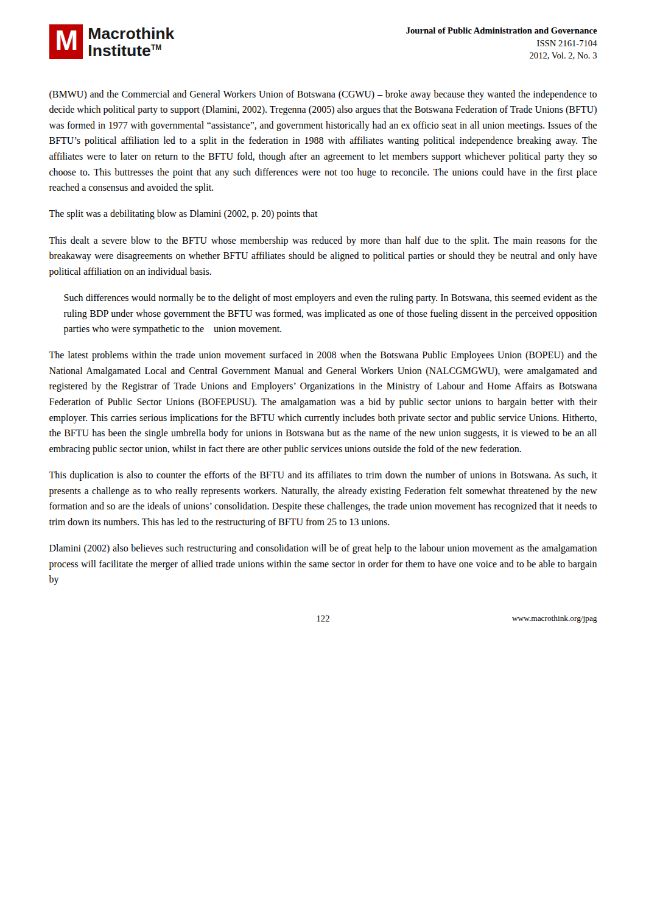M
Macrothink
InstituteTM
Journal of Public Administration and Governance
ISSN 2161-7104
2012, Vol. 2, No. 3
(BMWU) and the Commercial and General Workers Union of Botswana (CGWU) – broke away because they wanted the independence to decide which political party to support (Dlamini, 2002). Tregenna (2005) also argues that the Botswana Federation of Trade Unions (BFTU) was formed in 1977 with governmental “assistance”, and government historically had an ex officio seat in all union meetings. Issues of the BFTU’s political affiliation led to a split in the federation in 1988 with affiliates wanting political independence breaking away. The affiliates were to later on return to the BFTU fold, though after an agreement to let members support whichever political party they so choose to. This buttresses the point that any such differences were not too huge to reconcile. The unions could have in the first place reached a consensus and avoided the split.
The split was a debilitating blow as Dlamini (2002, p. 20) points that
This dealt a severe blow to the BFTU whose membership was reduced by more than half due to the split. The main reasons for the breakaway were disagreements on whether BFTU affiliates should be aligned to political parties or should they be neutral and only have political affiliation on an individual basis.
Such differences would normally be to the delight of most employers and even the ruling party. In Botswana, this seemed evident as the ruling BDP under whose government the BFTU was formed, was implicated as one of those fueling dissent in the perceived opposition parties who were sympathetic to the union movement.
The latest problems within the trade union movement surfaced in 2008 when the Botswana Public Employees Union (BOPEU) and the National Amalgamated Local and Central Government Manual and General Workers Union (NALCGMGWU), were amalgamated and registered by the Registrar of Trade Unions and Employers’ Organizations in the Ministry of Labour and Home Affairs as Botswana Federation of Public Sector Unions (BOFEPUSU). The amalgamation was a bid by public sector unions to bargain better with their employer. This carries serious implications for the BFTU which currently includes both private sector and public service Unions. Hitherto, the BFTU has been the single umbrella body for unions in Botswana but as the name of the new union suggests, it is viewed to be an all embracing public sector union, whilst in fact there are other public services unions outside the fold of the new federation.
This duplication is also to counter the efforts of the BFTU and its affiliates to trim down the number of unions in Botswana. As such, it presents a challenge as to who really represents workers. Naturally, the already existing Federation felt somewhat threatened by the new formation and so are the ideals of unions’ consolidation. Despite these challenges, the trade union movement has recognized that it needs to trim down its numbers. This has led to the restructuring of BFTU from 25 to 13 unions.
Dlamini (2002) also believes such restructuring and consolidation will be of great help to the labour union movement as the amalgamation process will facilitate the merger of allied trade unions within the same sector in order for them to have one voice and to be able to bargain by
122 www.macrothink.org/jpag